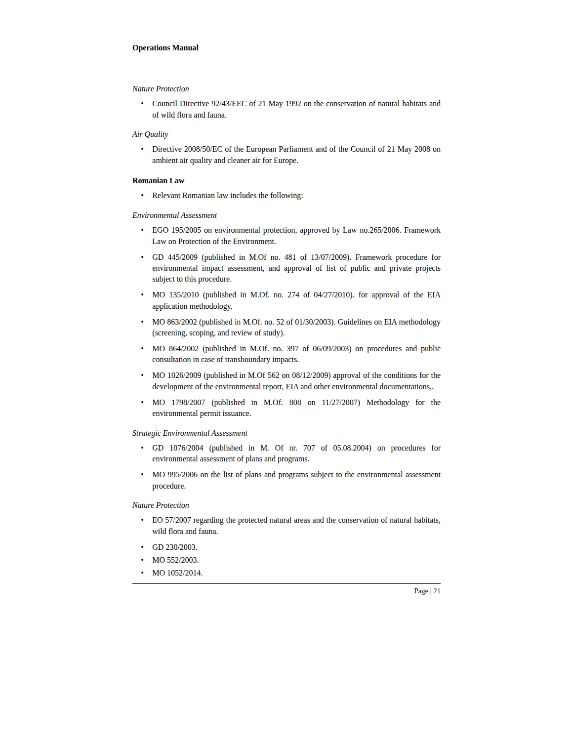Operations Manual
Nature Protection
Council Directive 92/43/EEC of 21 May 1992 on the conservation of natural habitats and of wild flora and fauna.
Air Quality
Directive 2008/50/EC of the European Parliament and of the Council of 21 May 2008 on ambient air quality and cleaner air for Europe.
Romanian Law
Relevant Romanian law includes the following:
Environmental Assessment
EGO 195/2005 on environmental protection, approved by Law no.265/2006. Framework Law on Protection of the Environment.
GD 445/2009 (published in M.Of no. 481 of 13/07/2009). Framework procedure for environmental impact assessment, and approval of list of public and private projects subject to this procedure.
MO 135/2010 (published in M.Of. no. 274 of 04/27/2010). for approval of the EIA application methodology.
MO 863/2002 (published in M.Of. no. 52 of 01/30/2003). Guidelines on EIA methodology (screening, scoping, and review of study).
MO 864/2002 (published in M.Of. no. 397 of 06/09/2003) on procedures and public consultation in case of transboundary impacts.
MO 1026/2009 (published in M.Of 562 on 08/12/2009) approval of the conditions for the development of the environmental report, EIA and other environmental documentations,.
MO 1798/2007 (published in M.Of. 808 on 11/27/2007) Methodology for the environmental permit issuance.
Strategic Environmental Assessment
GD 1076/2004 (published in M. Of nr. 707 of 05.08.2004) on procedures for environmental assessment of plans and programs.
MO 995/2006 on the list of plans and programs subject to the environmental assessment procedure.
Nature Protection
EO 57/2007 regarding the protected natural areas and the conservation of natural habitats, wild flora and fauna.
GD 230/2003.
MO 552/2003.
MO 1052/2014.
Page | 21